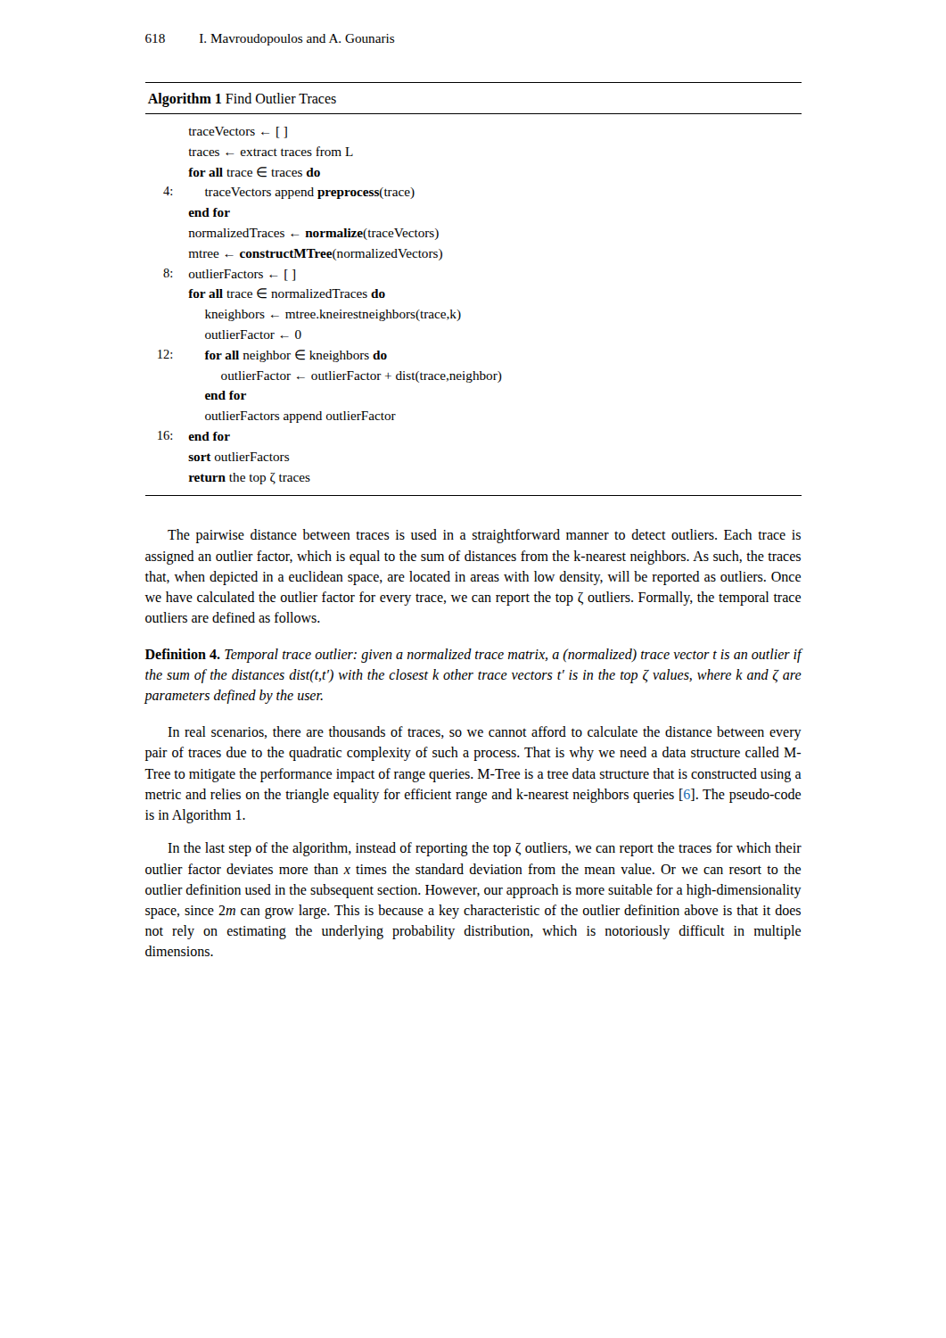618 I. Mavroudopoulos and A. Gounaris
Algorithm 1 Find Outlier Traces
traceVectors ← [ ]
traces ← extract traces from L
for all trace ∈ traces do
4: traceVectors append preprocess(trace)
end for
normalizedTraces ← normalize(traceVectors)
mtree ← constructMTree(normalizedVectors)
8: outlierFactors ← [ ]
for all trace ∈ normalizedTraces do
kneighbors ← mtree.kneirestneighbors(trace,k)
outlierFactor ← 0
12: for all neighbor ∈ kneighbors do
outlierFactor ← outlierFactor + dist(trace,neighbor)
end for
outlierFactors append outlierFactor
16: end for
sort outlierFactors
return the top ζ traces
The pairwise distance between traces is used in a straightforward manner to detect outliers. Each trace is assigned an outlier factor, which is equal to the sum of distances from the k-nearest neighbors. As such, the traces that, when depicted in a euclidean space, are located in areas with low density, will be reported as outliers. Once we have calculated the outlier factor for every trace, we can report the top ζ outliers. Formally, the temporal trace outliers are defined as follows.
Definition 4. Temporal trace outlier: given a normalized trace matrix, a (normalized) trace vector t is an outlier if the sum of the distances dist(t,t′) with the closest k other trace vectors t′ is in the top ζ values, where k and ζ are parameters defined by the user.
In real scenarios, there are thousands of traces, so we cannot afford to calculate the distance between every pair of traces due to the quadratic complexity of such a process. That is why we need a data structure called M-Tree to mitigate the performance impact of range queries. M-Tree is a tree data structure that is constructed using a metric and relies on the triangle equality for efficient range and k-nearest neighbors queries [6]. The pseudo-code is in Algorithm 1.
In the last step of the algorithm, instead of reporting the top ζ outliers, we can report the traces for which their outlier factor deviates more than x times the standard deviation from the mean value. Or we can resort to the outlier definition used in the subsequent section. However, our approach is more suitable for a high-dimensionality space, since 2m can grow large. This is because a key characteristic of the outlier definition above is that it does not rely on estimating the underlying probability distribution, which is notoriously difficult in multiple dimensions.